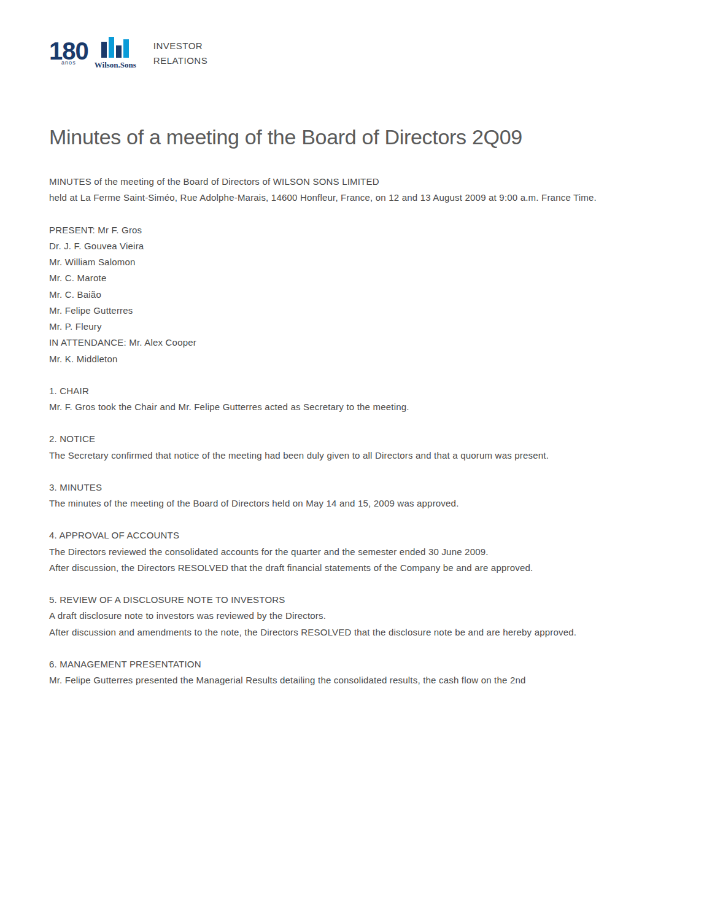180 anos
Wilson.Sons
INVESTOR
RELATIONS
Minutes of a meeting of the Board of Directors 2Q09
MINUTES of the meeting of the Board of Directors of WILSON SONS LIMITED
held at La Ferme Saint-Siméo, Rue Adolphe-Marais, 14600 Honfleur, France, on 12 and 13 August 2009 at 9:00 a.m. France Time.
PRESENT: Mr F. Gros
Dr. J. F. Gouvea Vieira
Mr. William Salomon
Mr. C. Marote
Mr. C. Baião
Mr. Felipe Gutterres
Mr. P. Fleury
IN ATTENDANCE: Mr. Alex Cooper
Mr. K. Middleton
1. CHAIR
Mr. F. Gros took the Chair and Mr. Felipe Gutterres acted as Secretary to the meeting.
2. NOTICE
The Secretary confirmed that notice of the meeting had been duly given to all Directors and that a quorum was present.
3. MINUTES
The minutes of the meeting of the Board of Directors held on May 14 and 15, 2009 was approved.
4. APPROVAL OF ACCOUNTS
The Directors reviewed the consolidated accounts for the quarter and the semester ended 30 June 2009.
After discussion, the Directors RESOLVED that the draft financial statements of the Company be and are approved.
5. REVIEW OF A DISCLOSURE NOTE TO INVESTORS
A draft disclosure note to investors was reviewed by the Directors.
After discussion and amendments to the note, the Directors RESOLVED that the disclosure note be and are hereby approved.
6. MANAGEMENT PRESENTATION
Mr. Felipe Gutterres presented the Managerial Results detailing the consolidated results, the cash flow on the 2nd